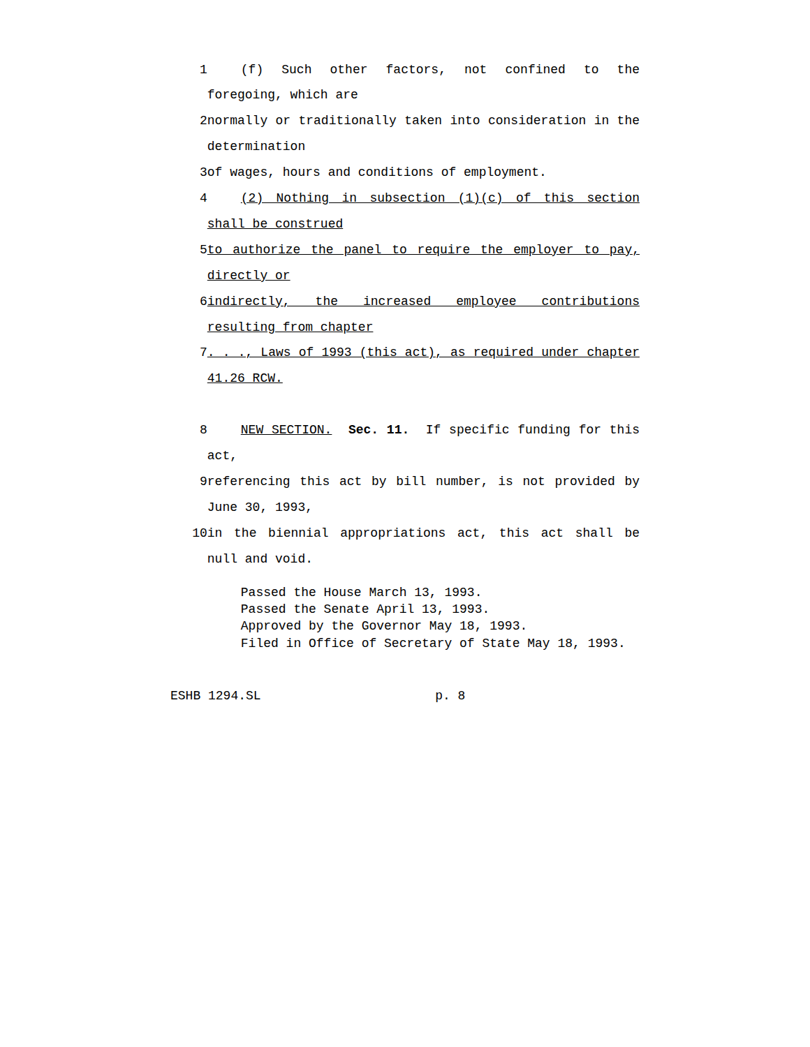| 1 | (f) Such other factors, not confined to the foregoing, which are |
| 2 | normally or traditionally taken into consideration in the determination |
| 3 | of wages, hours and conditions of employment. |
| 4 | (2) Nothing in subsection (1)(c) of this section shall be construed |
| 5 | to authorize the panel to require the employer to pay, directly or |
| 6 | indirectly, the increased employee contributions resulting from chapter |
| 7 | . . ., Laws of 1993 (this act), as required under chapter 41.26 RCW. |
| 8 | NEW SECTION. Sec. 11. If specific funding for this act, |
| 9 | referencing this act by bill number, is not provided by June 30, 1993, |
| 10 | in the biennial appropriations act, this act shall be null and void. |
Passed the House March 13, 1993. Passed the Senate April 13, 1993. Approved by the Governor May 18, 1993. Filed in Office of Secretary of State May 18, 1993.
ESHB 1294.SL
p. 8